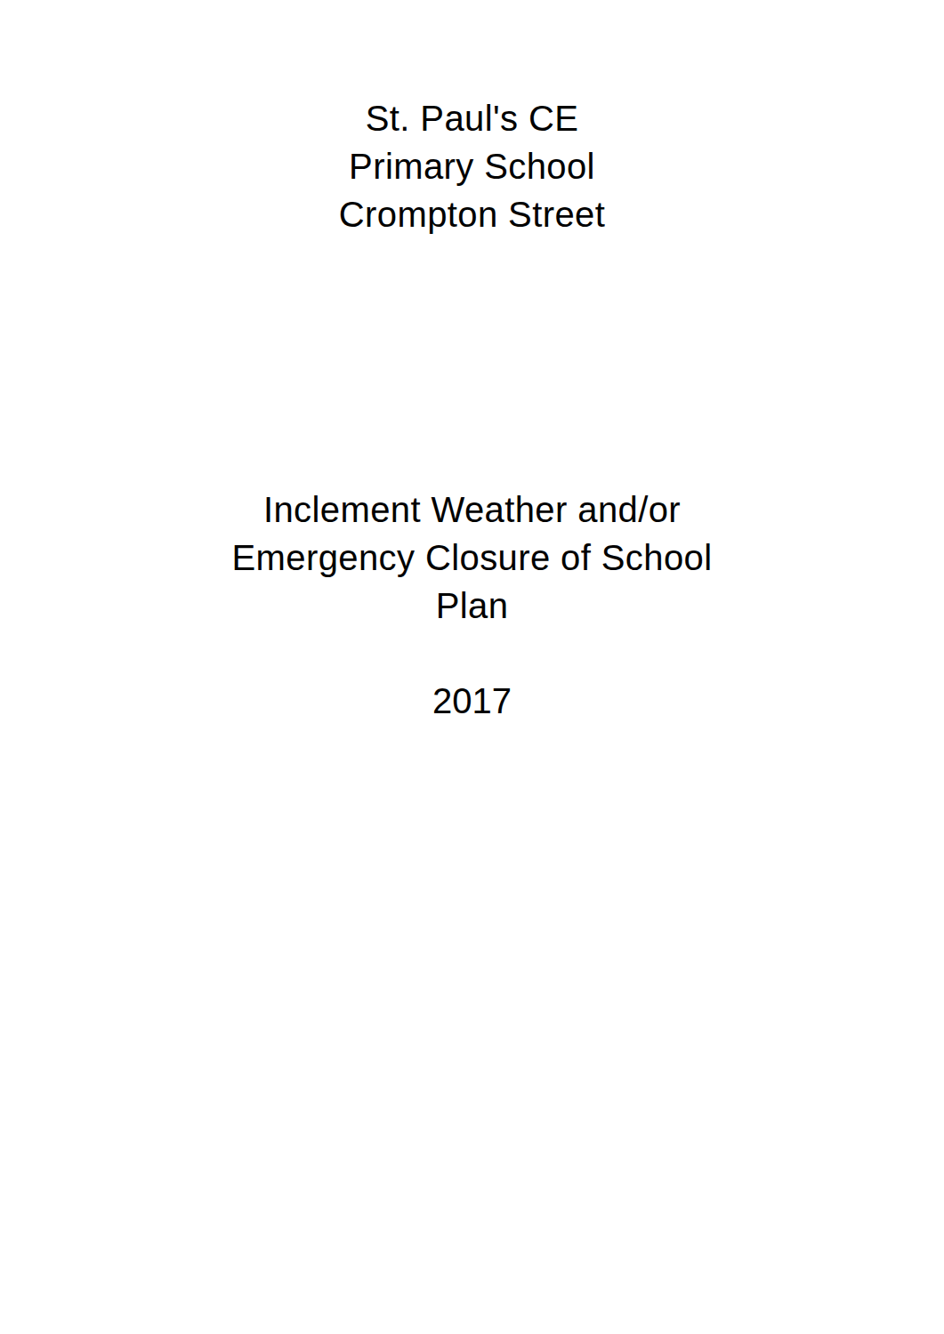St. Paul's CE
Primary School
Crompton Street
Inclement Weather and/or Emergency Closure of School
Plan
2017